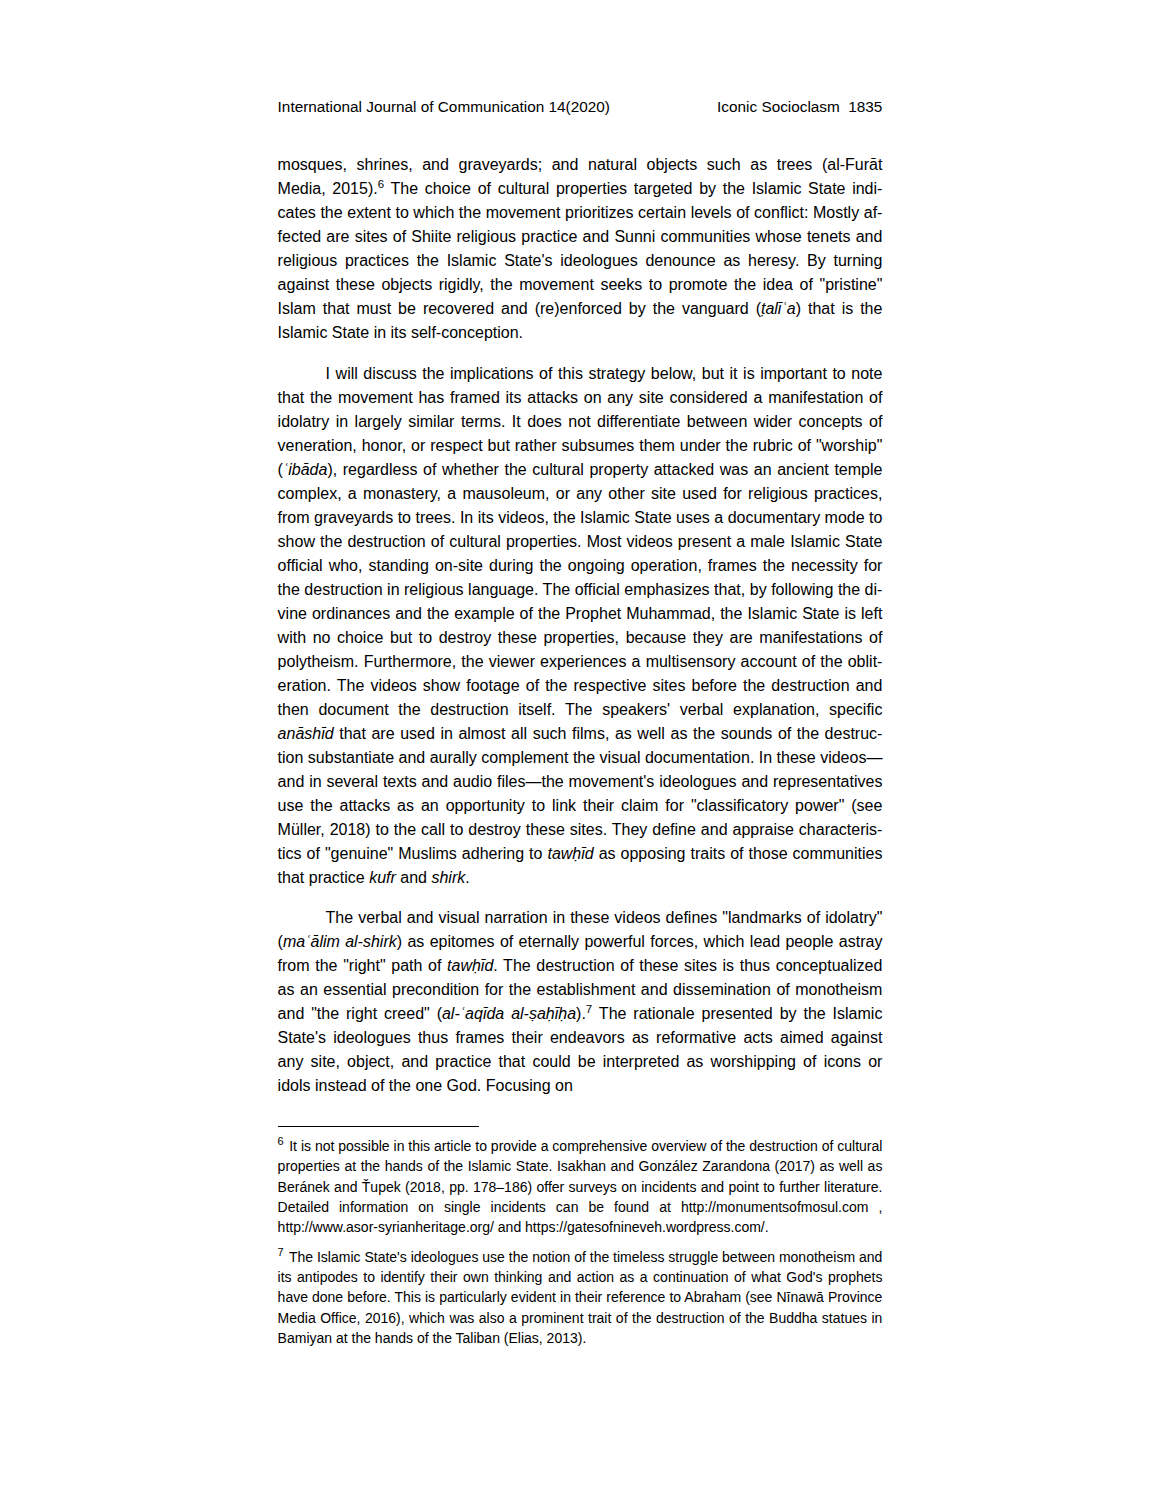International Journal of Communication 14(2020) Iconic Socioclasm 1835
mosques, shrines, and graveyards; and natural objects such as trees (al-Furāt Media, 2015).6 The choice of cultural properties targeted by the Islamic State indicates the extent to which the movement prioritizes certain levels of conflict: Mostly affected are sites of Shiite religious practice and Sunni communities whose tenets and religious practices the Islamic State's ideologues denounce as heresy. By turning against these objects rigidly, the movement seeks to promote the idea of "pristine" Islam that must be recovered and (re)enforced by the vanguard (ṭalīʿa) that is the Islamic State in its self-conception.
I will discuss the implications of this strategy below, but it is important to note that the movement has framed its attacks on any site considered a manifestation of idolatry in largely similar terms. It does not differentiate between wider concepts of veneration, honor, or respect but rather subsumes them under the rubric of "worship" (ʿibāda), regardless of whether the cultural property attacked was an ancient temple complex, a monastery, a mausoleum, or any other site used for religious practices, from graveyards to trees. In its videos, the Islamic State uses a documentary mode to show the destruction of cultural properties. Most videos present a male Islamic State official who, standing on-site during the ongoing operation, frames the necessity for the destruction in religious language. The official emphasizes that, by following the divine ordinances and the example of the Prophet Muhammad, the Islamic State is left with no choice but to destroy these properties, because they are manifestations of polytheism. Furthermore, the viewer experiences a multisensory account of the obliteration. The videos show footage of the respective sites before the destruction and then document the destruction itself. The speakers' verbal explanation, specific anāshīd that are used in almost all such films, as well as the sounds of the destruction substantiate and aurally complement the visual documentation. In these videos—and in several texts and audio files—the movement's ideologues and representatives use the attacks as an opportunity to link their claim for "classificatory power" (see Müller, 2018) to the call to destroy these sites. They define and appraise characteristics of "genuine" Muslims adhering to tawḥīd as opposing traits of those communities that practice kufr and shirk.
The verbal and visual narration in these videos defines "landmarks of idolatry" (maʿālim al-shirk) as epitomes of eternally powerful forces, which lead people astray from the "right" path of tawḥīd. The destruction of these sites is thus conceptualized as an essential precondition for the establishment and dissemination of monotheism and "the right creed" (al-ʿaqīda al-ṣaḥīḥa).7 The rationale presented by the Islamic State's ideologues thus frames their endeavors as reformative acts aimed against any site, object, and practice that could be interpreted as worshipping of icons or idols instead of the one God. Focusing on
6 It is not possible in this article to provide a comprehensive overview of the destruction of cultural properties at the hands of the Islamic State. Isakhan and González Zarandona (2017) as well as Beránek and Ťupek (2018, pp. 178–186) offer surveys on incidents and point to further literature. Detailed information on single incidents can be found at http://monumentsofmosul.com , http://www.asor-syrianheritage.org/ and https://gatesofnineveh.wordpress.com/.
7 The Islamic State's ideologues use the notion of the timeless struggle between monotheism and its antipodes to identify their own thinking and action as a continuation of what God's prophets have done before. This is particularly evident in their reference to Abraham (see Nīnawā Province Media Office, 2016), which was also a prominent trait of the destruction of the Buddha statues in Bamiyan at the hands of the Taliban (Elias, 2013).